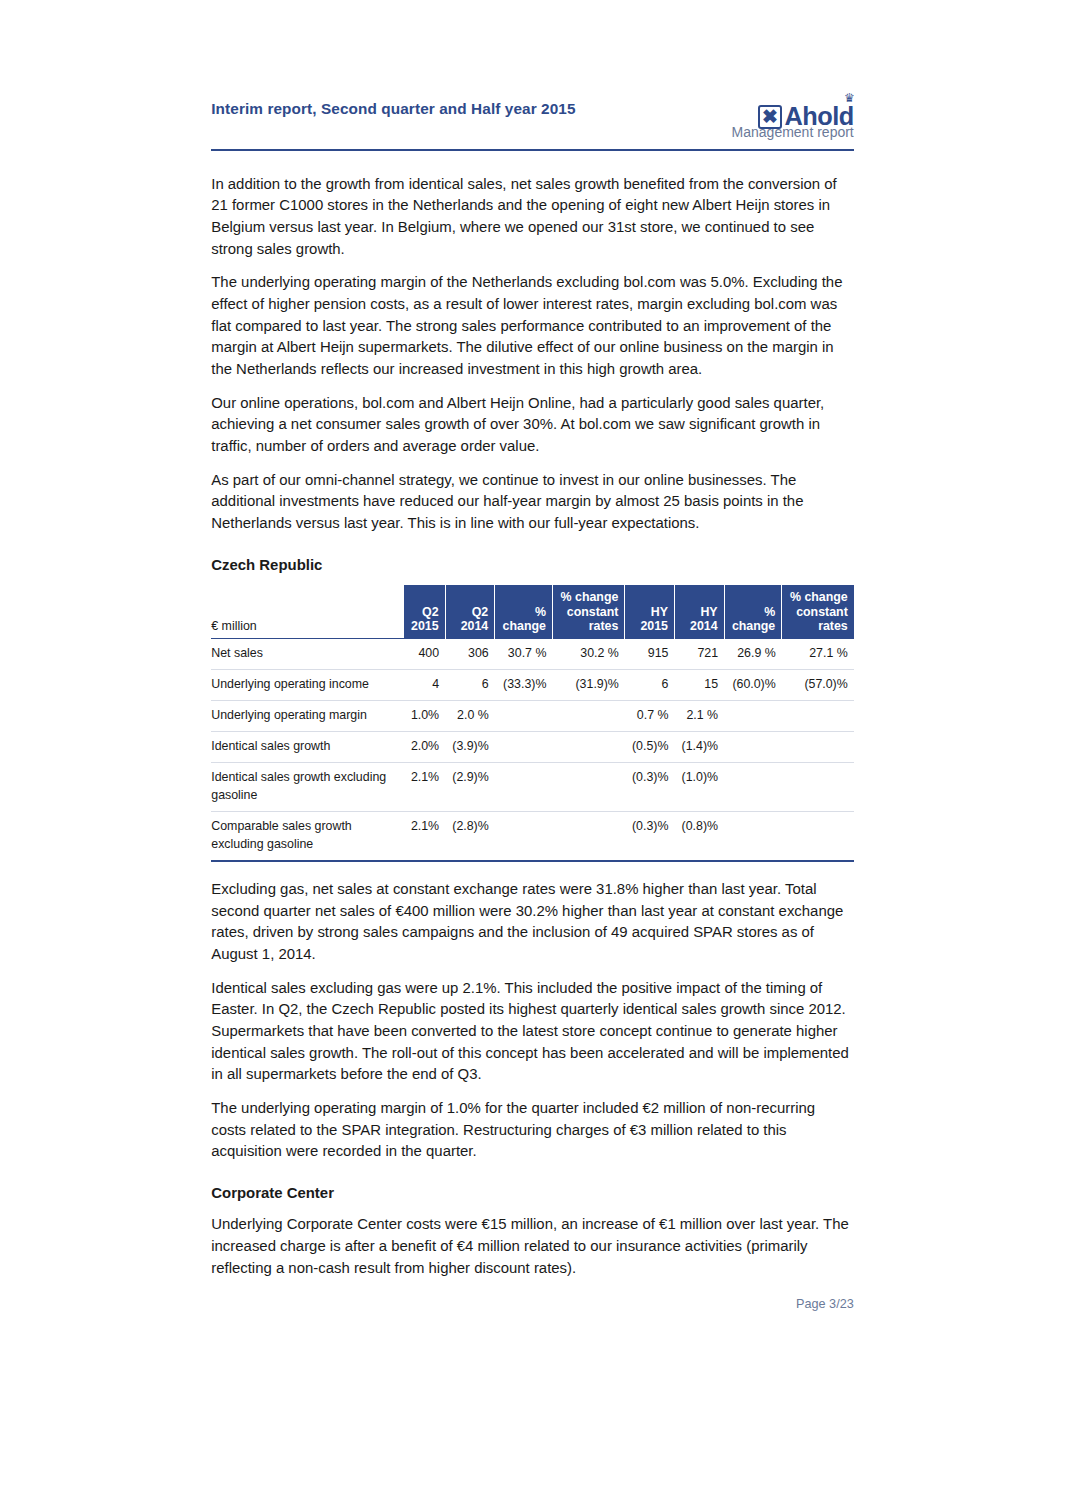♛
✖Ahold
Interim report, Second quarter and Half year 2015
Management report
In addition to the growth from identical sales, net sales growth benefited from the conversion of 21 former C1000 stores in the Netherlands and the opening of eight new Albert Heijn stores in Belgium versus last year. In Belgium, where we opened our 31st store, we continued to see strong sales growth.
The underlying operating margin of the Netherlands excluding bol.com was 5.0%. Excluding the effect of higher pension costs, as a result of lower interest rates, margin excluding bol.com was flat compared to last year. The strong sales performance contributed to an improvement of the margin at Albert Heijn supermarkets. The dilutive effect of our online business on the margin in the Netherlands reflects our increased investment in this high growth area.
Our online operations, bol.com and Albert Heijn Online, had a particularly good sales quarter, achieving a net consumer sales growth of over 30%. At bol.com we saw significant growth in traffic, number of orders and average order value.
As part of our omni-channel strategy, we continue to invest in our online businesses. The additional investments have reduced our half-year margin by almost 25 basis points in the Netherlands versus last year. This is in line with our full-year expectations.
Czech Republic
| € million | Q2 2015 | Q2 2014 | % change | % change constant rates | HY 2015 | HY 2014 | % change | % change constant rates |
| --- | --- | --- | --- | --- | --- | --- | --- | --- |
| Net sales | 400 | 306 | 30.7 % | 30.2 % | 915 | 721 | 26.9 % | 27.1 % |
| Underlying operating income | 4 | 6 | (33.3)% | (31.9)% | 6 | 15 | (60.0)% | (57.0)% |
| Underlying operating margin | 1.0% | 2.0 % | | | 0.7 % | 2.1 % | | |
| Identical sales growth | 2.0% | (3.9)% | | | (0.5)% | (1.4)% | | |
| Identical sales growth excluding gasoline | 2.1% | (2.9)% | | | (0.3)% | (1.0)% | | |
| Comparable sales growth excluding gasoline | 2.1% | (2.8)% | | | (0.3)% | (0.8)% | | |
Excluding gas, net sales at constant exchange rates were 31.8% higher than last year. Total second quarter net sales of €400 million were 30.2% higher than last year at constant exchange rates, driven by strong sales campaigns and the inclusion of 49 acquired SPAR stores as of August 1, 2014.
Identical sales excluding gas were up 2.1%. This included the positive impact of the timing of Easter. In Q2, the Czech Republic posted its highest quarterly identical sales growth since 2012. Supermarkets that have been converted to the latest store concept continue to generate higher identical sales growth. The roll-out of this concept has been accelerated and will be implemented in all supermarkets before the end of Q3.
The underlying operating margin of 1.0% for the quarter included €2 million of non-recurring costs related to the SPAR integration. Restructuring charges of €3 million related to this acquisition were recorded in the quarter.
Corporate Center
Underlying Corporate Center costs were €15 million, an increase of €1 million over last year. The increased charge is after a benefit of €4 million related to our insurance activities (primarily reflecting a non-cash result from higher discount rates).
Page 3/23